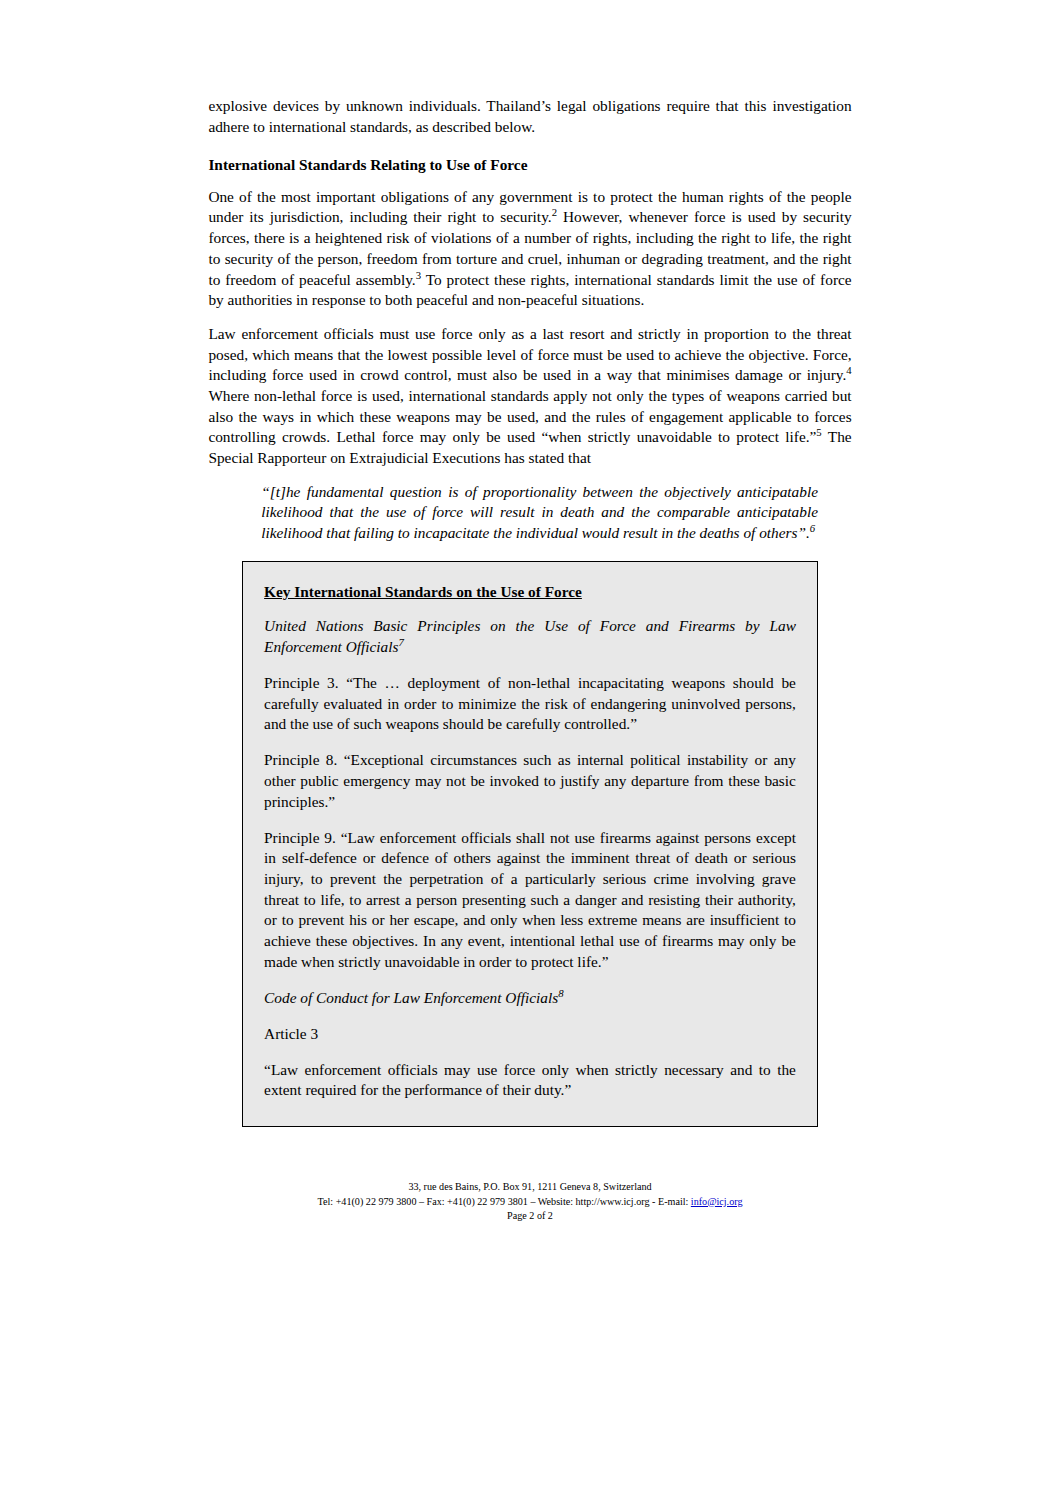explosive devices by unknown individuals. Thailand’s legal obligations require that this investigation adhere to international standards, as described below.
International Standards Relating to Use of Force
One of the most important obligations of any government is to protect the human rights of the people under its jurisdiction, including their right to security.2 However, whenever force is used by security forces, there is a heightened risk of violations of a number of rights, including the right to life, the right to security of the person, freedom from torture and cruel, inhuman or degrading treatment, and the right to freedom of peaceful assembly.3 To protect these rights, international standards limit the use of force by authorities in response to both peaceful and non-peaceful situations.
Law enforcement officials must use force only as a last resort and strictly in proportion to the threat posed, which means that the lowest possible level of force must be used to achieve the objective. Force, including force used in crowd control, must also be used in a way that minimises damage or injury.4 Where non-lethal force is used, international standards apply not only the types of weapons carried but also the ways in which these weapons may be used, and the rules of engagement applicable to forces controlling crowds. Lethal force may only be used “when strictly unavoidable to protect life.”5 The Special Rapporteur on Extrajudicial Executions has stated that
“[t]he fundamental question is of proportionality between the objectively anticipatable likelihood that the use of force will result in death and the comparable anticipatable likelihood that failing to incapacitate the individual would result in the deaths of others”.6
Key International Standards on the Use of Force
United Nations Basic Principles on the Use of Force and Firearms by Law Enforcement Officials7
Principle 3. “The … deployment of non-lethal incapacitating weapons should be carefully evaluated in order to minimize the risk of endangering uninvolved persons, and the use of such weapons should be carefully controlled.”
Principle 8. “Exceptional circumstances such as internal political instability or any other public emergency may not be invoked to justify any departure from these basic principles.”
Principle 9. “Law enforcement officials shall not use firearms against persons except in self-defence or defence of others against the imminent threat of death or serious injury, to prevent the perpetration of a particularly serious crime involving grave threat to life, to arrest a person presenting such a danger and resisting their authority, or to prevent his or her escape, and only when less extreme means are insufficient to achieve these objectives. In any event, intentional lethal use of firearms may only be made when strictly unavoidable in order to protect life.”
Code of Conduct for Law Enforcement Officials8
Article 3
“Law enforcement officials may use force only when strictly necessary and to the extent required for the performance of their duty.”
33, rue des Bains, P.O. Box 91, 1211 Geneva 8, Switzerland
Tel: +41(0) 22 979 3800 – Fax: +41(0) 22 979 3801 – Website: http://www.icj.org - E-mail: info@icj.org
Page 2 of 2